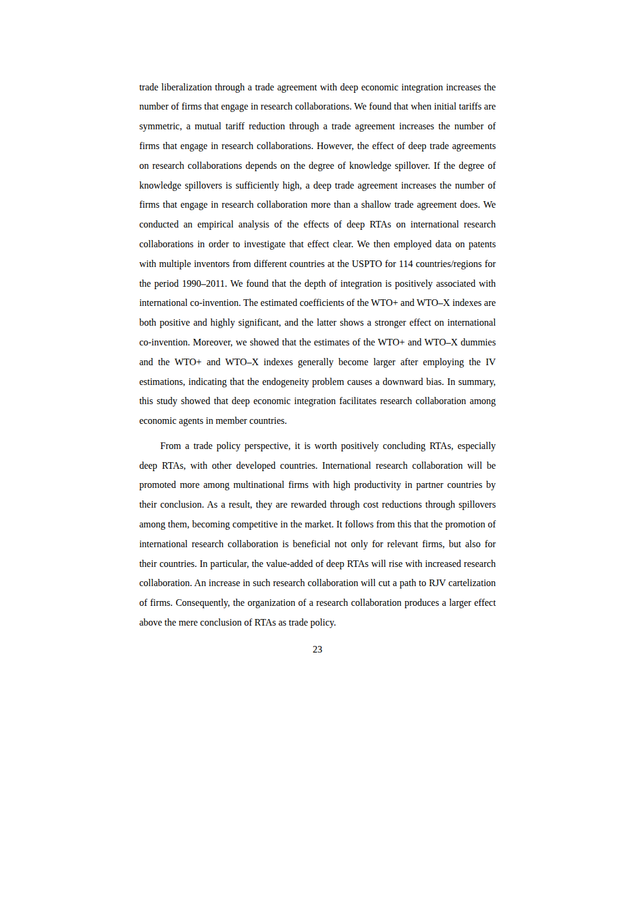trade liberalization through a trade agreement with deep economic integration increases the number of firms that engage in research collaborations. We found that when initial tariffs are symmetric, a mutual tariff reduction through a trade agreement increases the number of firms that engage in research collaborations. However, the effect of deep trade agreements on research collaborations depends on the degree of knowledge spillover. If the degree of knowledge spillovers is sufficiently high, a deep trade agreement increases the number of firms that engage in research collaboration more than a shallow trade agreement does. We conducted an empirical analysis of the effects of deep RTAs on international research collaborations in order to investigate that effect clear. We then employed data on patents with multiple inventors from different countries at the USPTO for 114 countries/regions for the period 1990–2011. We found that the depth of integration is positively associated with international co-invention. The estimated coefficients of the WTO+ and WTO–X indexes are both positive and highly significant, and the latter shows a stronger effect on international co-invention. Moreover, we showed that the estimates of the WTO+ and WTO–X dummies and the WTO+ and WTO–X indexes generally become larger after employing the IV estimations, indicating that the endogeneity problem causes a downward bias. In summary, this study showed that deep economic integration facilitates research collaboration among economic agents in member countries.
From a trade policy perspective, it is worth positively concluding RTAs, especially deep RTAs, with other developed countries. International research collaboration will be promoted more among multinational firms with high productivity in partner countries by their conclusion. As a result, they are rewarded through cost reductions through spillovers among them, becoming competitive in the market. It follows from this that the promotion of international research collaboration is beneficial not only for relevant firms, but also for their countries. In particular, the value-added of deep RTAs will rise with increased research collaboration. An increase in such research collaboration will cut a path to RJV cartelization of firms. Consequently, the organization of a research collaboration produces a larger effect above the mere conclusion of RTAs as trade policy.
23